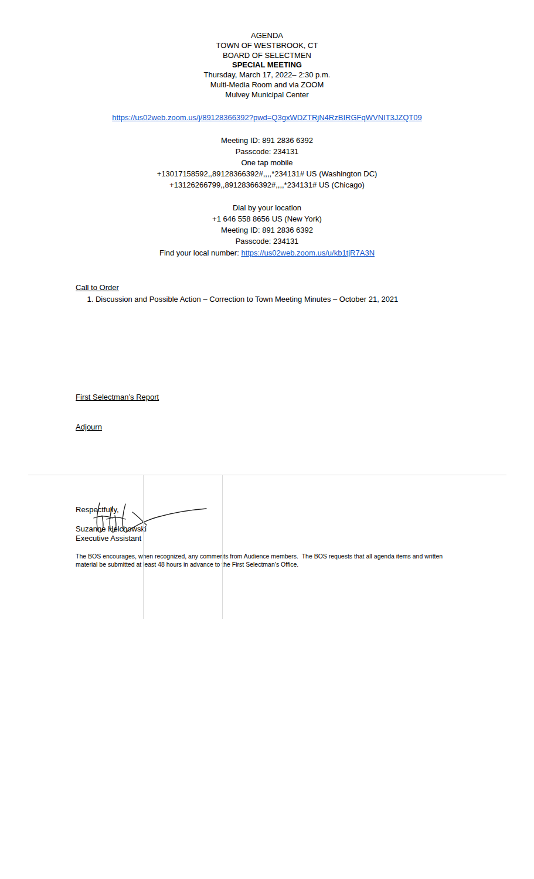AGENDA
TOWN OF WESTBROOK, CT
BOARD OF SELECTMEN
SPECIAL MEETING
Thursday, March 17, 2022– 2:30 p.m.
Multi-Media Room and via ZOOM
Mulvey Municipal Center
https://us02web.zoom.us/j/89128366392?pwd=Q3gxWDZTRjN4RzBIRGFqWVNIT3JZQT09
Meeting ID: 891 2836 6392
Passcode: 234131
One tap mobile
+13017158592,,89128366392#,,,,*234131# US (Washington DC)
+13126266799,,89128366392#,,,,*234131# US (Chicago)
Dial by your location
+1 646 558 8656 US (New York)
Meeting ID: 891 2836 6392
Passcode: 234131
Find your local number: https://us02web.zoom.us/u/kb1tjR7A3N
Call to Order
Discussion and Possible Action – Correction to Town Meeting Minutes – October 21, 2021
First Selectman’s Report
Adjourn
Respectfully, Suzanne Helchowski Executive Assistant
The BOS encourages, when recognized, any comments from Audience members. The BOS requests that all agenda items and written material be submitted at least 48 hours in advance to the First Selectman’s Office.